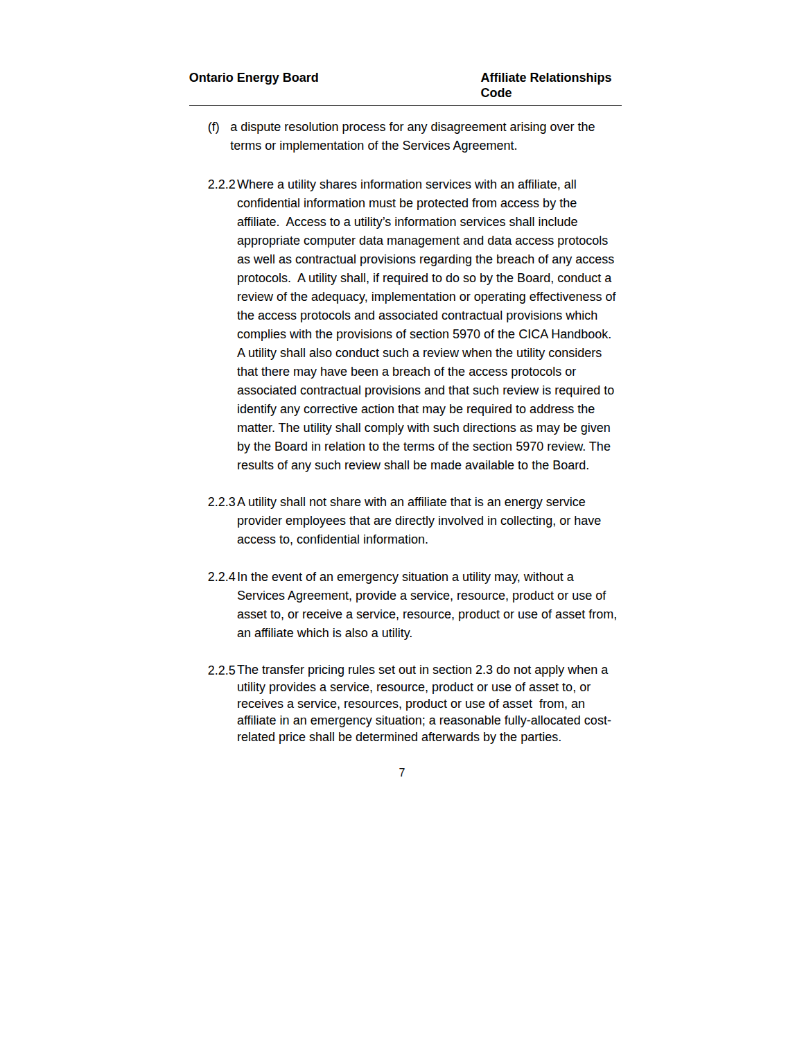Ontario Energy Board
Affiliate Relationships
Code
(f)
a dispute resolution process for any disagreement arising over the terms or implementation of the Services Agreement.
2.2.2
Where a utility shares information services with an affiliate, all confidential information must be protected from access by the affiliate. Access to a utility’s information services shall include appropriate computer data management and data access protocols as well as contractual provisions regarding the breach of any access protocols. A utility shall, if required to do so by the Board, conduct a review of the adequacy, implementation or operating effectiveness of the access protocols and associated contractual provisions which complies with the provisions of section 5970 of the CICA Handbook. A utility shall also conduct such a review when the utility considers that there may have been a breach of the access protocols or associated contractual provisions and that such review is required to identify any corrective action that may be required to address the matter. The utility shall comply with such directions as may be given by the Board in relation to the terms of the section 5970 review. The results of any such review shall be made available to the Board.
2.2.3
A utility shall not share with an affiliate that is an energy service provider employees that are directly involved in collecting, or have access to, confidential information.
2.2.4
In the event of an emergency situation a utility may, without a Services Agreement, provide a service, resource, product or use of asset to, or receive a service, resource, product or use of asset from, an affiliate which is also a utility.
2.2.5
The transfer pricing rules set out in section 2.3 do not apply when a utility provides a service, resource, product or use of asset to, or receives a service, resources, product or use of asset from, an affiliate in an emergency situation; a reasonable fully-allocated cost-related price shall be determined afterwards by the parties.
7